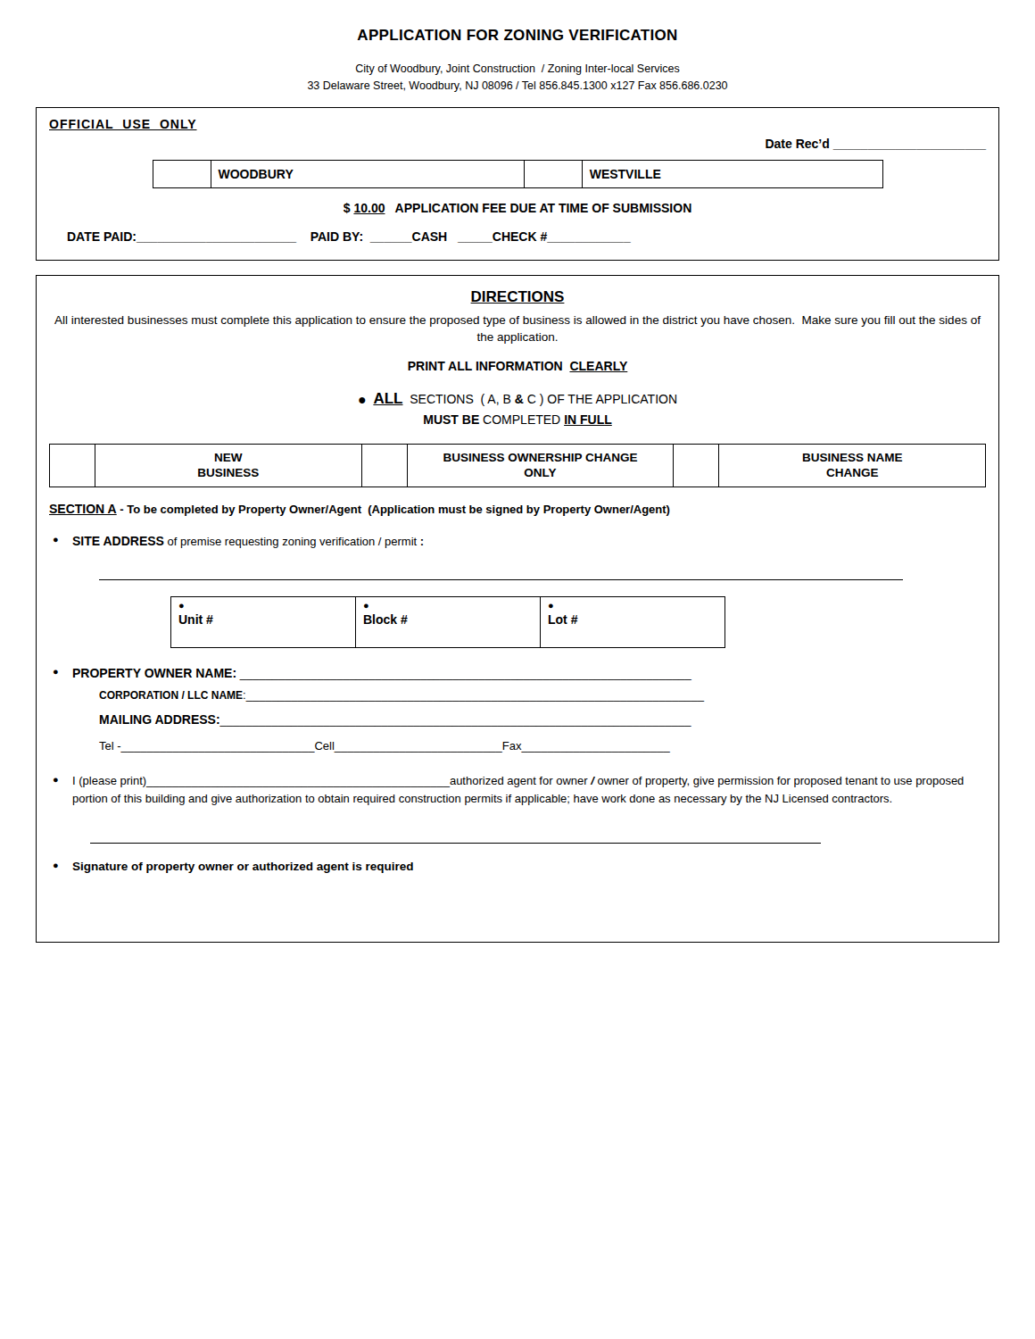APPLICATION FOR ZONING VERIFICATION
City of Woodbury, Joint Construction / Zoning Inter-local Services
33 Delaware Street, Woodbury, NJ 08096 / Tel 856.845.1300 x127 Fax 856.686.0230
OFFICIAL USE ONLY
Date Rec’d ______________________
| | WOODBURY | | WESTVILLE |
$ 10.00 APPLICATION FEE DUE AT TIME OF SUBMISSION
DATE PAID:_______________________ PAID BY: ______CASH _____CHECK #____________
DIRECTIONS
All interested businesses must complete this application to ensure the proposed type of business is allowed in the district you have chosen. Make sure you fill out the sides of the application.
PRINT ALL INFORMATION CLEARLY
● ALL SECTIONS ( A, B & C ) OF THE APPLICATION
MUST BE COMPLETED IN FULL
| | NEW BUSINESS | | BUSINESS OWNERSHIP CHANGE ONLY | | BUSINESS NAME CHANGE |
SECTION A - To be completed by Property Owner/Agent (Application must be signed by Property Owner/Agent)
SITE ADDRESS of premise requesting zoning verification / permit :
| ● Unit # | ● Block # | ● Lot # |
PROPERTY OWNER NAME: ______________________________________________________________________
CORPORATION / LLC NAME:_______________________________________________________________________
MAILING ADDRESS:_________________________________________________________________________
Tel -______________________________Cell__________________________Fax_______________________
I (please print)_______________________________________________authorized agent for owner / owner of property, give permission for proposed tenant to use proposed portion of this building and give authorization to obtain required construction permits if applicable; have work done as necessary by the NJ Licensed contractors.
Signature of property owner or authorized agent is required